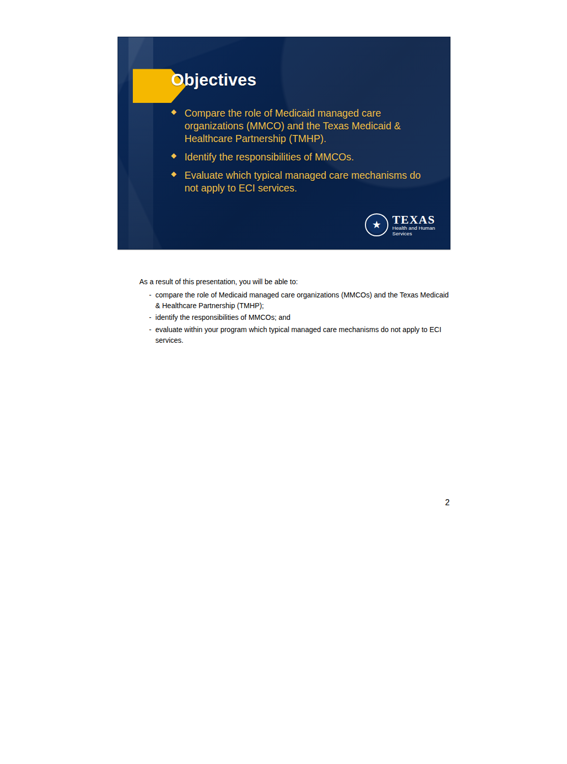Objectives
Compare the role of Medicaid managed care organizations (MMCO) and the Texas Medicaid & Healthcare Partnership (TMHP).
Identify the responsibilities of MMCOs.
Evaluate which typical managed care mechanisms do not apply to ECI services.
★
TEXAS Health and Human Services
As a result of this presentation, you will be able to:
compare the role of Medicaid managed care organizations (MMCOs) and the Texas Medicaid & Healthcare Partnership (TMHP);
identify the responsibilities of MMCOs; and
evaluate within your program which typical managed care mechanisms do not apply to ECI services.
2